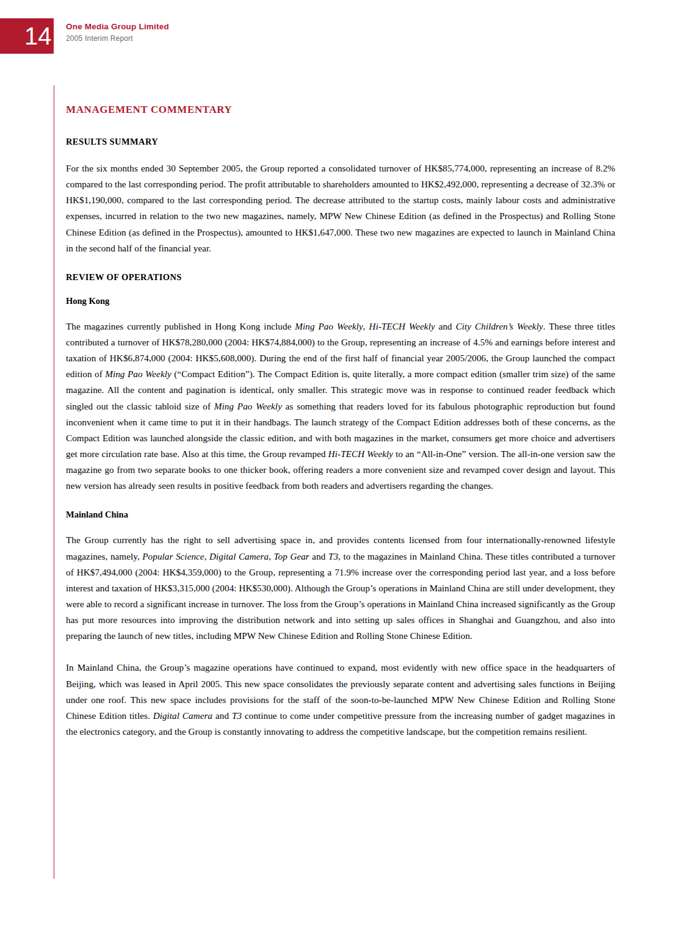14
One Media Group Limited
2005 Interim Report
MANAGEMENT COMMENTARY
RESULTS SUMMARY
For the six months ended 30 September 2005, the Group reported a consolidated turnover of HK$85,774,000, representing an increase of 8.2% compared to the last corresponding period. The profit attributable to shareholders amounted to HK$2,492,000, representing a decrease of 32.3% or HK$1,190,000, compared to the last corresponding period. The decrease attributed to the startup costs, mainly labour costs and administrative expenses, incurred in relation to the two new magazines, namely, MPW New Chinese Edition (as defined in the Prospectus) and Rolling Stone Chinese Edition (as defined in the Prospectus), amounted to HK$1,647,000. These two new magazines are expected to launch in Mainland China in the second half of the financial year.
REVIEW OF OPERATIONS
Hong Kong
The magazines currently published in Hong Kong include Ming Pao Weekly, Hi-TECH Weekly and City Children’s Weekly. These three titles contributed a turnover of HK$78,280,000 (2004: HK$74,884,000) to the Group, representing an increase of 4.5% and earnings before interest and taxation of HK$6,874,000 (2004: HK$5,608,000). During the end of the first half of financial year 2005/2006, the Group launched the compact edition of Ming Pao Weekly (“Compact Edition”). The Compact Edition is, quite literally, a more compact edition (smaller trim size) of the same magazine. All the content and pagination is identical, only smaller. This strategic move was in response to continued reader feedback which singled out the classic tabloid size of Ming Pao Weekly as something that readers loved for its fabulous photographic reproduction but found inconvenient when it came time to put it in their handbags. The launch strategy of the Compact Edition addresses both of these concerns, as the Compact Edition was launched alongside the classic edition, and with both magazines in the market, consumers get more choice and advertisers get more circulation rate base. Also at this time, the Group revamped Hi-TECH Weekly to an “All-in-One” version. The all-in-one version saw the magazine go from two separate books to one thicker book, offering readers a more convenient size and revamped cover design and layout. This new version has already seen results in positive feedback from both readers and advertisers regarding the changes.
Mainland China
The Group currently has the right to sell advertising space in, and provides contents licensed from four internationally-renowned lifestyle magazines, namely, Popular Science, Digital Camera, Top Gear and T3, to the magazines in Mainland China. These titles contributed a turnover of HK$7,494,000 (2004: HK$4,359,000) to the Group, representing a 71.9% increase over the corresponding period last year, and a loss before interest and taxation of HK$3,315,000 (2004: HK$530,000). Although the Group’s operations in Mainland China are still under development, they were able to record a significant increase in turnover. The loss from the Group’s operations in Mainland China increased significantly as the Group has put more resources into improving the distribution network and into setting up sales offices in Shanghai and Guangzhou, and also into preparing the launch of new titles, including MPW New Chinese Edition and Rolling Stone Chinese Edition.
In Mainland China, the Group’s magazine operations have continued to expand, most evidently with new office space in the headquarters of Beijing, which was leased in April 2005. This new space consolidates the previously separate content and advertising sales functions in Beijing under one roof. This new space includes provisions for the staff of the soon-to-be-launched MPW New Chinese Edition and Rolling Stone Chinese Edition titles. Digital Camera and T3 continue to come under competitive pressure from the increasing number of gadget magazines in the electronics category, and the Group is constantly innovating to address the competitive landscape, but the competition remains resilient.